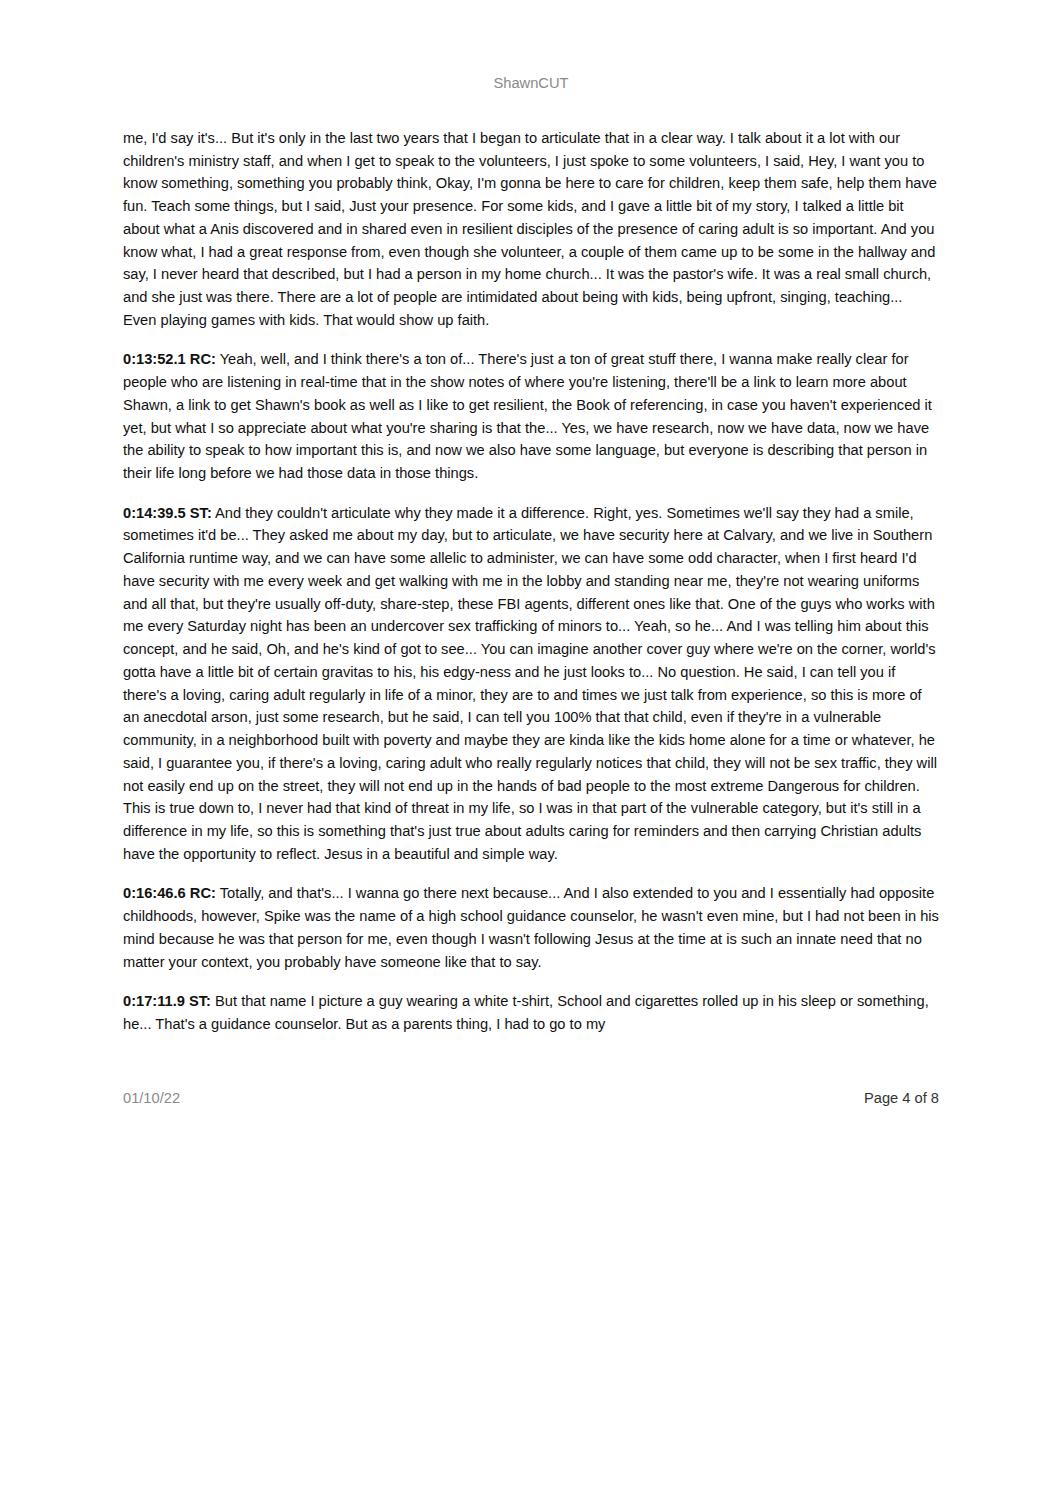ShawnCUT
me, I'd say it's... But it's only in the last two years that I began to articulate that in a clear way. I talk about it a lot with our children's ministry staff, and when I get to speak to the volunteers, I just spoke to some volunteers, I said, Hey, I want you to know something, something you probably think, Okay, I'm gonna be here to care for children, keep them safe, help them have fun. Teach some things, but I said, Just your presence. For some kids, and I gave a little bit of my story, I talked a little bit about what a Anis discovered and in shared even in resilient disciples of the presence of caring adult is so important. And you know what, I had a great response from, even though she volunteer, a couple of them came up to be some in the hallway and say, I never heard that described, but I had a person in my home church... It was the pastor's wife. It was a real small church, and she just was there. There are a lot of people are intimidated about being with kids, being upfront, singing, teaching... Even playing games with kids. That would show up faith.
0:13:52.1 RC: Yeah, well, and I think there's a ton of... There's just a ton of great stuff there, I wanna make really clear for people who are listening in real-time that in the show notes of where you're listening, there'll be a link to learn more about Shawn, a link to get Shawn's book as well as I like to get resilient, the Book of referencing, in case you haven't experienced it yet, but what I so appreciate about what you're sharing is that the... Yes, we have research, now we have data, now we have the ability to speak to how important this is, and now we also have some language, but everyone is describing that person in their life long before we had those data in those things.
0:14:39.5 ST: And they couldn't articulate why they made it a difference. Right, yes. Sometimes we'll say they had a smile, sometimes it'd be... They asked me about my day, but to articulate, we have security here at Calvary, and we live in Southern California runtime way, and we can have some allelic to administer, we can have some odd character, when I first heard I'd have security with me every week and get walking with me in the lobby and standing near me, they're not wearing uniforms and all that, but they're usually off-duty, share-step, these FBI agents, different ones like that. One of the guys who works with me every Saturday night has been an undercover sex trafficking of minors to... Yeah, so he... And I was telling him about this concept, and he said, Oh, and he's kind of got to see... You can imagine another cover guy where we're on the corner, world's gotta have a little bit of certain gravitas to his, his edgy-ness and he just looks to... No question. He said, I can tell you if there's a loving, caring adult regularly in life of a minor, they are to and times we just talk from experience, so this is more of an anecdotal arson, just some research, but he said, I can tell you 100% that that child, even if they're in a vulnerable community, in a neighborhood built with poverty and maybe they are kinda like the kids home alone for a time or whatever, he said, I guarantee you, if there's a loving, caring adult who really regularly notices that child, they will not be sex traffic, they will not easily end up on the street, they will not end up in the hands of bad people to the most extreme Dangerous for children. This is true down to, I never had that kind of threat in my life, so I was in that part of the vulnerable category, but it's still in a difference in my life, so this is something that's just true about adults caring for reminders and then carrying Christian adults have the opportunity to reflect. Jesus in a beautiful and simple way.
0:16:46.6 RC: Totally, and that's... I wanna go there next because... And I also extended to you and I essentially had opposite childhoods, however, Spike was the name of a high school guidance counselor, he wasn't even mine, but I had not been in his mind because he was that person for me, even though I wasn't following Jesus at the time at is such an innate need that no matter your context, you probably have someone like that to say.
0:17:11.9 ST: But that name I picture a guy wearing a white t-shirt, School and cigarettes rolled up in his sleep or something, he... That's a guidance counselor. But as a parents thing, I had to go to my
01/10/22 Page 4 of 8